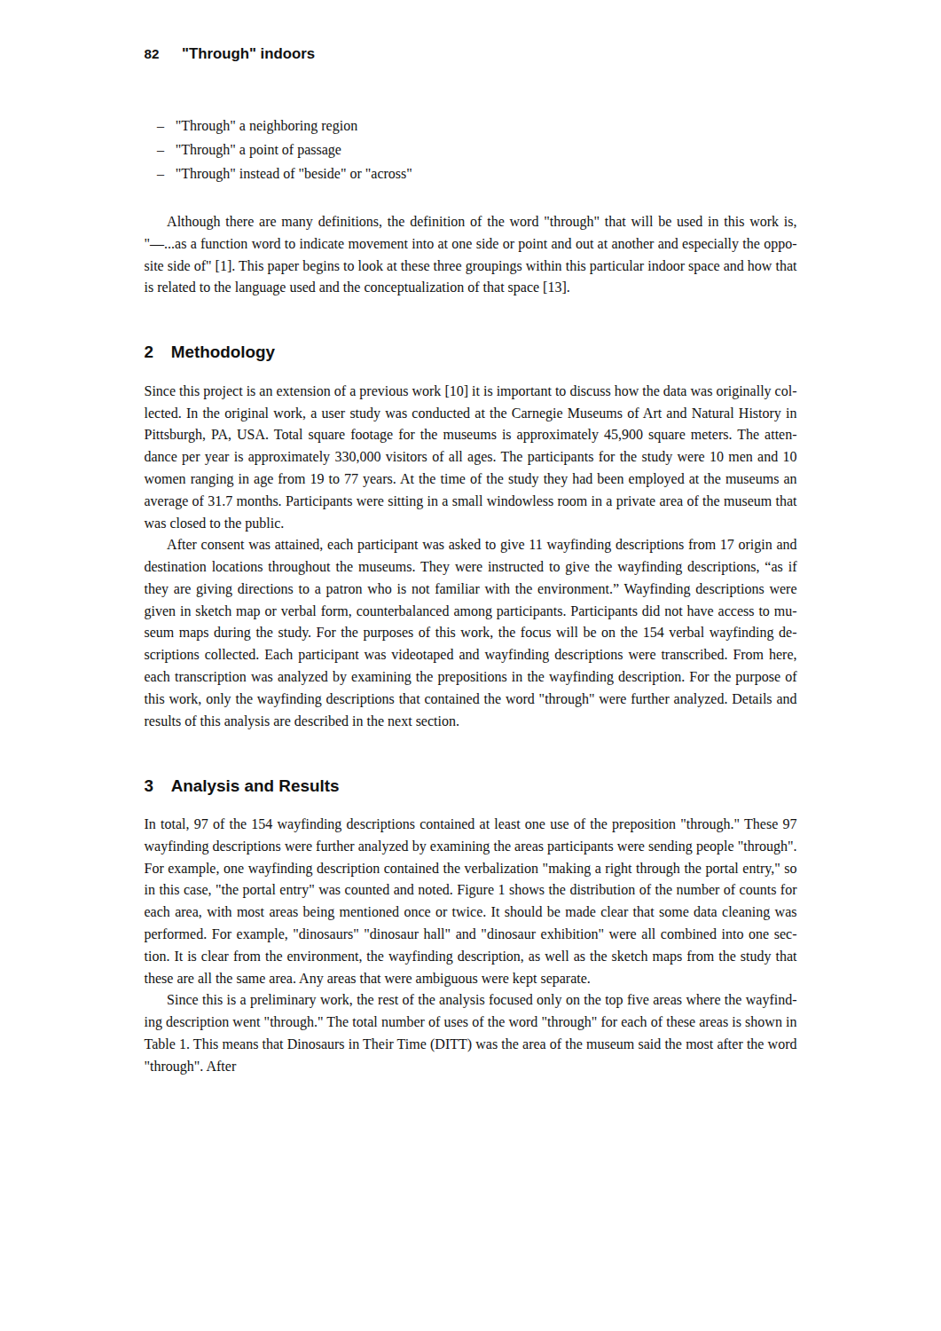82 "Through" indoors
"Through" a neighboring region
"Through" a point of passage
"Through" instead of "beside" or "across"
Although there are many definitions, the definition of the word "through" that will be used in this work is, "—...as a function word to indicate movement into at one side or point and out at another and especially the opposite side of" [1]. This paper begins to look at these three groupings within this particular indoor space and how that is related to the language used and the conceptualization of that space [13].
2 Methodology
Since this project is an extension of a previous work [10] it is important to discuss how the data was originally collected. In the original work, a user study was conducted at the Carnegie Museums of Art and Natural History in Pittsburgh, PA, USA. Total square footage for the museums is approximately 45,900 square meters. The attendance per year is approximately 330,000 visitors of all ages. The participants for the study were 10 men and 10 women ranging in age from 19 to 77 years. At the time of the study they had been employed at the museums an average of 31.7 months. Participants were sitting in a small windowless room in a private area of the museum that was closed to the public.
After consent was attained, each participant was asked to give 11 wayfinding descriptions from 17 origin and destination locations throughout the museums. They were instructed to give the wayfinding descriptions, “as if they are giving directions to a patron who is not familiar with the environment.” Wayfinding descriptions were given in sketch map or verbal form, counterbalanced among participants. Participants did not have access to museum maps during the study. For the purposes of this work, the focus will be on the 154 verbal wayfinding descriptions collected. Each participant was videotaped and wayfinding descriptions were transcribed. From here, each transcription was analyzed by examining the prepositions in the wayfinding description. For the purpose of this work, only the wayfinding descriptions that contained the word "through" were further analyzed. Details and results of this analysis are described in the next section.
3 Analysis and Results
In total, 97 of the 154 wayfinding descriptions contained at least one use of the preposition "through." These 97 wayfinding descriptions were further analyzed by examining the areas participants were sending people "through". For example, one wayfinding description contained the verbalization "making a right through the portal entry," so in this case, "the portal entry" was counted and noted. Figure 1 shows the distribution of the number of counts for each area, with most areas being mentioned once or twice. It should be made clear that some data cleaning was performed. For example, "dinosaurs" "dinosaur hall" and "dinosaur exhibition" were all combined into one section. It is clear from the environment, the wayfinding description, as well as the sketch maps from the study that these are all the same area. Any areas that were ambiguous were kept separate.
Since this is a preliminary work, the rest of the analysis focused only on the top five areas where the wayfinding description went "through." The total number of uses of the word "through" for each of these areas is shown in Table 1. This means that Dinosaurs in Their Time (DITT) was the area of the museum said the most after the word "through". After